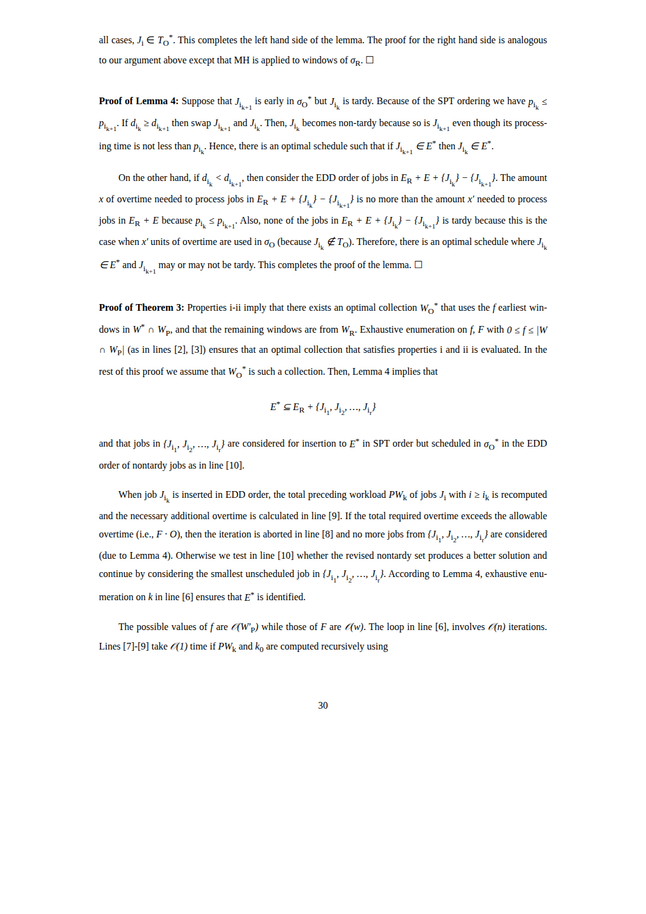all cases, Ji ∈ TO*. This completes the left hand side of the lemma. The proof for the right hand side is analogous to our argument above except that MH is applied to windows of σR. ☐
Proof of Lemma 4: Suppose that Jik+1 is early in σO* but Jik is tardy. Because of the SPT ordering we have pik ≤ pik+1. If dik ≥ dik+1 then swap Jik+1 and Jik. Then, Jik becomes non-tardy because so is Jik+1 even though its processing time is not less than pik. Hence, there is an optimal schedule such that if Jik+1 ∈ E* then Jik ∈ E*.
On the other hand, if dik < dik+1, then consider the EDD order of jobs in ER + E + {Jik} − {Jik+1}. The amount x of overtime needed to process jobs in ER + E + {Jik} − {Jik+1} is no more than the amount x′ needed to process jobs in ER + E because pik ≤ pik+1. Also, none of the jobs in ER + E + {Jik} − {Jik+1} is tardy because this is the case when x′ units of overtime are used in σO (because Jik ∉ TO). Therefore, there is an optimal schedule where Jik ∈ E* and Jik+1 may or may not be tardy. This completes the proof of the lemma. ☐
Proof of Theorem 3: Properties i-ii imply that there exists an optimal collection WO* that uses the f earliest windows in W* ∩ WP, and that the remaining windows are from WR. Exhaustive enumeration on f, F with 0 ≤ f ≤ |W ∩ WP| (as in lines [2], [3]) ensures that an optimal collection that satisfies properties i and ii is evaluated. In the rest of this proof we assume that WO* is such a collection. Then, Lemma 4 implies that
E* ⊆ ER + {Ji1, Ji2, …, Jir}
and that jobs in {Ji1, Ji2, …, Jir} are considered for insertion to E* in SPT order but scheduled in σO* in the EDD order of nontardy jobs as in line [10].
When job Jik is inserted in EDD order, the total preceding workload PWk of jobs Ji with i ≥ ik is recomputed and the necessary additional overtime is calculated in line [9]. If the total required overtime exceeds the allowable overtime (i.e., F · O), then the iteration is aborted in line [8] and no more jobs from {Ji1, Ji2, …, Jir} are considered (due to Lemma 4). Otherwise we test in line [10] whether the revised nontardy set produces a better solution and continue by considering the smallest unscheduled job in {Ji1, Ji2, …, Jir}. According to Lemma 4, exhaustive enumeration on k in line [6] ensures that E* is identified.
The possible values of f are 𝒪(W′P) while those of F are 𝒪(w). The loop in line [6], involves 𝒪(n) iterations. Lines [7]-[9] take 𝒪(1) time if PWk and k0 are computed recursively using
30